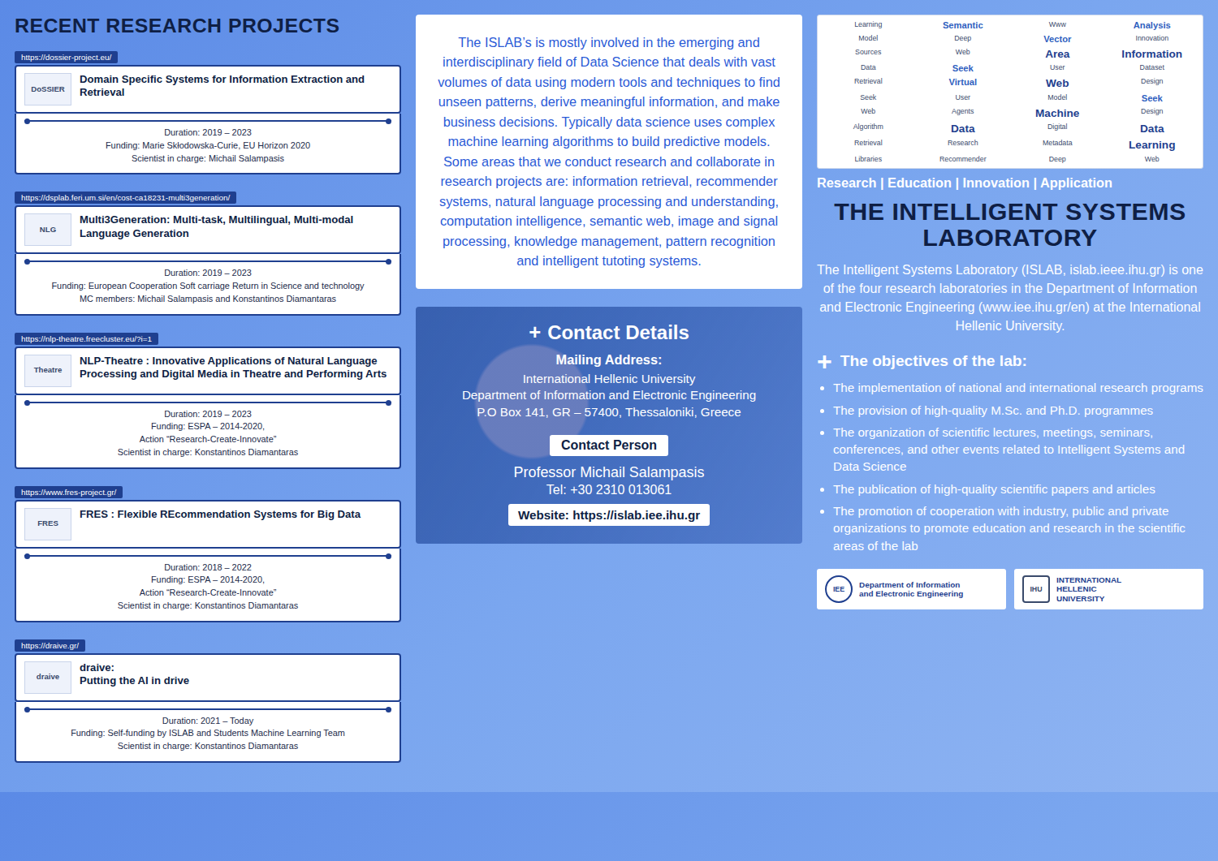Recent Research Projects
https://dossier-project.eu/
DoSSIER
Domain Specific Systems for Information Extraction and Retrieval
Duration: 2019 – 2023
Funding: Marie Skłodowska-Curie, EU Horizon 2020
Scientist in charge: Michail Salampasis
https://dsplab.feri.um.si/en/cost-ca18231-multi3generation/
NLG
Multi3Generation: Multi-task, Multilingual, Multi-modal Language Generation
Duration: 2019 – 2023
Funding: European Cooperation Soft carriage Return in Science and technology
MC members: Michail Salampasis and Konstantinos Diamantaras
https://nlp-theatre.freecluster.eu/?i=1
Theatre
NLP-Theatre : Innovative Applications of Natural Language Processing and Digital Media in Theatre and Performing Arts
Duration: 2019 – 2023
Funding: ESPA – 2014-2020,
Action “Research-Create-Innovate”
Scientist in charge: Konstantinos Diamantaras
https://www.fres-project.gr/
FRES
FRES : Flexible REcommendation Systems for Big Data
Duration: 2018 – 2022
Funding: ESPA – 2014-2020,
Action “Research-Create-Innovate”
Scientist in charge: Konstantinos Diamantaras
https://draive.gr/
draive
draive:
Putting the AI in drive
Duration: 2021 – Today
Funding: Self-funding by ISLAB and Students Machine Learning Team
Scientist in charge: Konstantinos Diamantaras
The ISLAB’s is mostly involved in the emerging and interdisciplinary field of Data Science that deals with vast volumes of data using modern tools and techniques to find unseen patterns, derive meaningful information, and make business decisions. Typically data science uses complex machine learning algorithms to build predictive models. Some areas that we conduct research and collaborate in research projects are: information retrieval, recommender systems, natural language processing and understanding, computation intelligence, semantic web, image and signal processing, knowledge management, pattern recognition and intelligent tutoting systems.
+ Contact Details
Mailing Address:
International Hellenic University
Department of Information and Electronic Engineering
P.O Box 141, GR – 57400, Thessaloniki, Greece
Contact Person
Professor Michail Salampasis
Tel: +30 2310 013061
Website: https://islab.iee.ihu.gr
Learning Semantic Www Analysis Model Deep Vector Innovation Sources Web Area Information Data Seek User Dataset Retrieval Virtual Web Design Seek User Model Seek Web Agents Machine Design Algorithm Data Digital Data Retrieval Research Metadata Learning Libraries Recommender Deep Web
Research | Education | Innovation | Application
The Intelligent Systems Laboratory
The Intelligent Systems Laboratory (ISLAB, islab.ieee.ihu.gr) is one of the four research laboratories in the Department of Information and Electronic Engineering (www.iee.ihu.gr/en) at the International Hellenic University.
+ The objectives of the lab:
The implementation of national and international research programs
The provision of high-quality M.Sc. and Ph.D. programmes
The organization of scientific lectures, meetings, seminars, conferences, and other events related to Intelligent Systems and Data Science
The publication of high-quality scientific papers and articles
The promotion of cooperation with industry, public and private organizations to promote education and research in the scientific areas of the lab
IEE
Department of Information
and Electronic Engineering
IHU
INTERNATIONAL
HELLENIC
UNIVERSITY